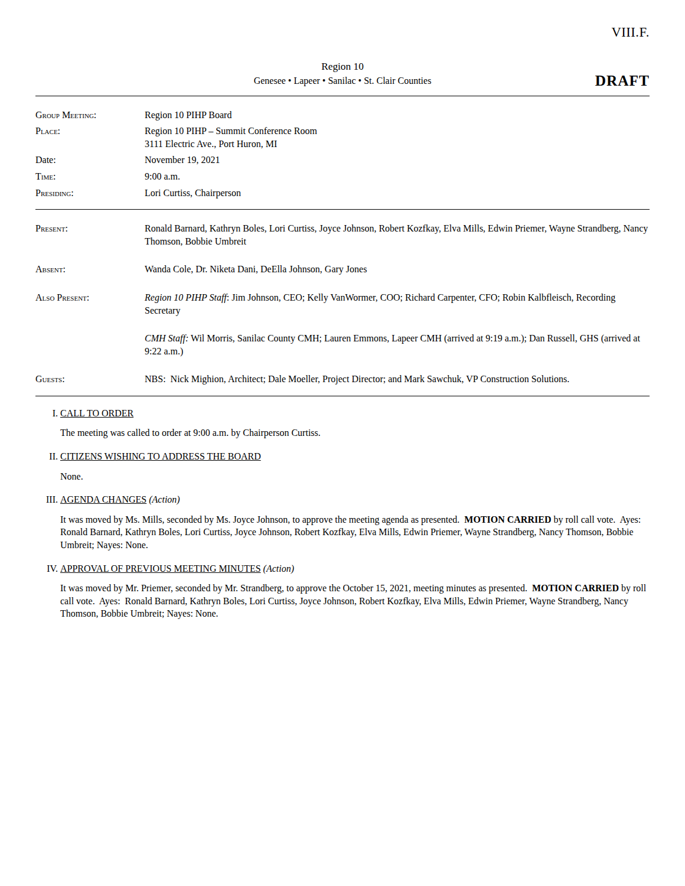VIII.F.
Region 10
Genesee • Lapeer • Sanilac • St. Clair Counties
DRAFT
| Group Meeting: | Region 10 PIHP Board |
| Place: | Region 10 PIHP – Summit Conference Room 3111 Electric Ave., Port Huron, MI |
| Date: | November 19, 2021 |
| Time: | 9:00 a.m. |
| Presiding: | Lori Curtiss, Chairperson |
| Present: | Ronald Barnard, Kathryn Boles, Lori Curtiss, Joyce Johnson, Robert Kozfkay, Elva Mills, Edwin Priemer, Wayne Strandberg, Nancy Thomson, Bobbie Umbreit |
| Absent: | Wanda Cole, Dr. Niketa Dani, DeElla Johnson, Gary Jones |
| Also Present: | Region 10 PIHP Staff : Jim Johnson, CEO; Kelly VanWormer, COO; Richard Carpenter, CFO; Robin Kalbfleisch, Recording Secretary |
| | CMH Staff: Wil Morris, Sanilac County CMH; Lauren Emmons, Lapeer CMH (arrived at 9:19 a.m.); Dan Russell, GHS (arrived at 9:22 a.m.) |
| Guests: | NBS: Nick Mighion, Architect; Dale Moeller, Project Director; and Mark Sawchuk, VP Construction Solutions. |
CALL TO ORDER
The meeting was called to order at 9:00 a.m. by Chairperson Curtiss.
CITIZENS WISHING TO ADDRESS THE BOARD
None.
AGENDA CHANGES (Action)
It was moved by Ms. Mills, seconded by Ms. Joyce Johnson, to approve the meeting agenda as presented. MOTION CARRIED by roll call vote. Ayes: Ronald Barnard, Kathryn Boles, Lori Curtiss, Joyce Johnson, Robert Kozfkay, Elva Mills, Edwin Priemer, Wayne Strandberg, Nancy Thomson, Bobbie Umbreit; Nayes: None.
APPROVAL OF PREVIOUS MEETING MINUTES (Action)
It was moved by Mr. Priemer, seconded by Mr. Strandberg, to approve the October 15, 2021, meeting minutes as presented. MOTION CARRIED by roll call vote. Ayes: Ronald Barnard, Kathryn Boles, Lori Curtiss, Joyce Johnson, Robert Kozfkay, Elva Mills, Edwin Priemer, Wayne Strandberg, Nancy Thomson, Bobbie Umbreit; Nayes: None.